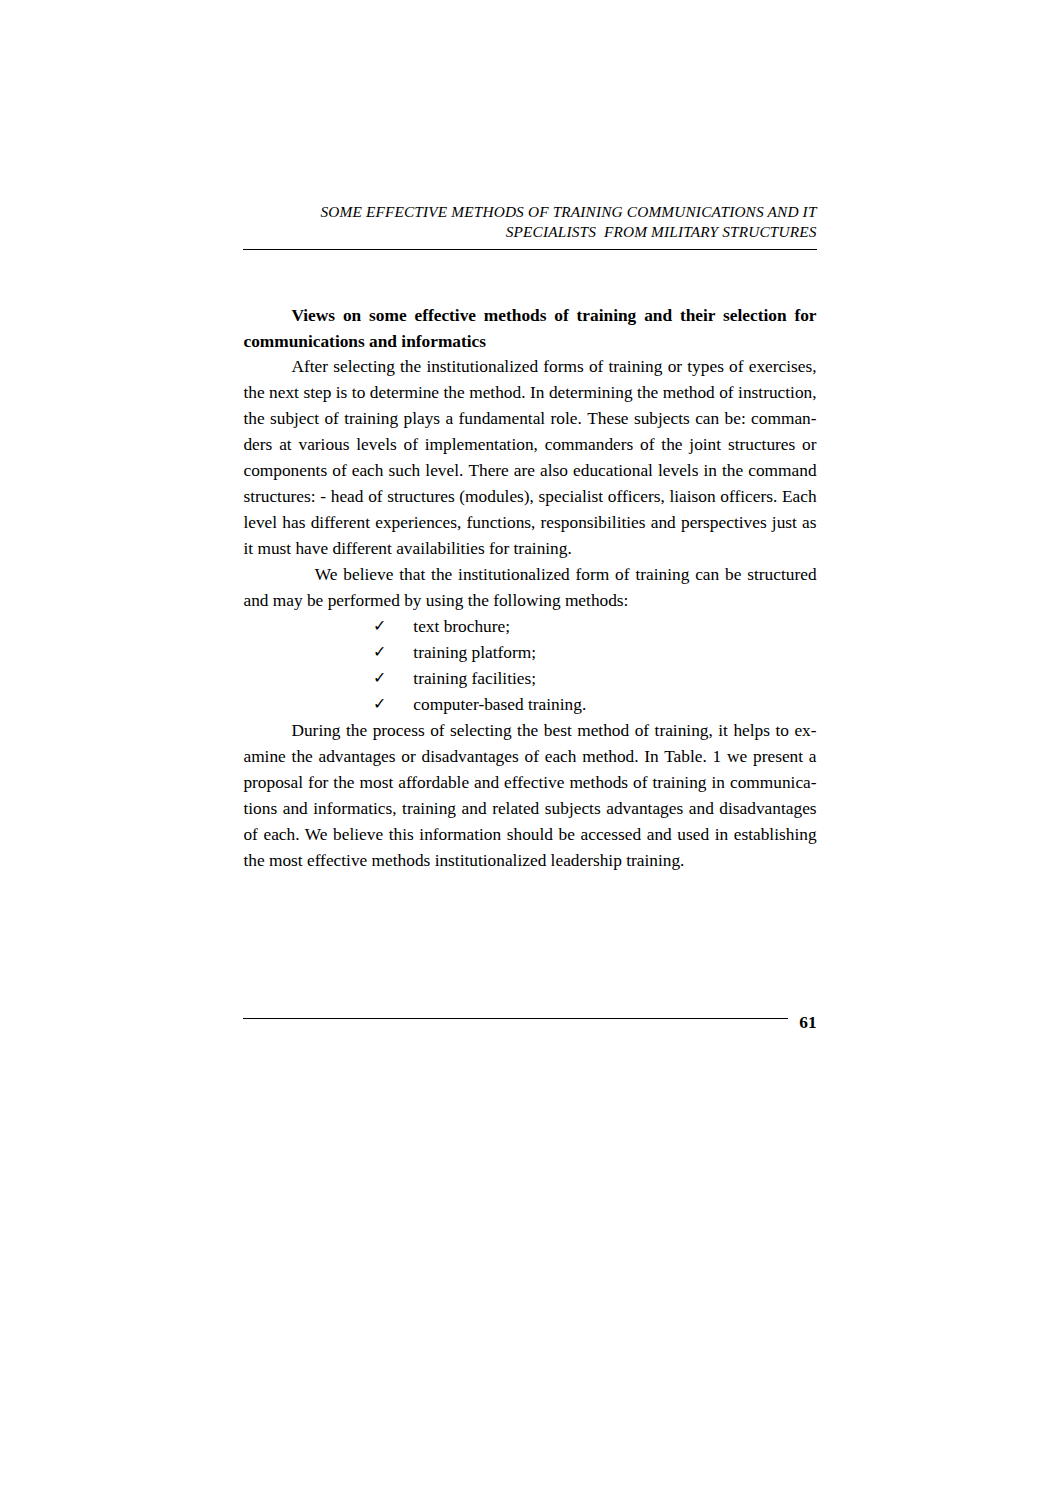SOME EFFECTIVE METHODS OF TRAINING COMMUNICATIONS AND IT SPECIALISTS FROM MILITARY STRUCTURES
Views on some effective methods of training and their selection for communications and informatics
After selecting the institutionalized forms of training or types of exercises, the next step is to determine the method. In determining the method of instruction, the subject of training plays a fundamental role. These subjects can be: commanders at various levels of implementation, commanders of the joint structures or components of each such level. There are also educational levels in the command structures: - head of structures (modules), specialist officers, liaison officers. Each level has different experiences, functions, responsibilities and perspectives just as it must have different availabilities for training.
We believe that the institutionalized form of training can be structured and may be performed by using the following methods:
text brochure;
training platform;
training facilities;
computer-based training.
During the process of selecting the best method of training, it helps to examine the advantages or disadvantages of each method. In Table. 1 we present a proposal for the most affordable and effective methods of training in communications and informatics, training and related subjects advantages and disadvantages of each. We believe this information should be accessed and used in establishing the most effective methods institutionalized leadership training.
61